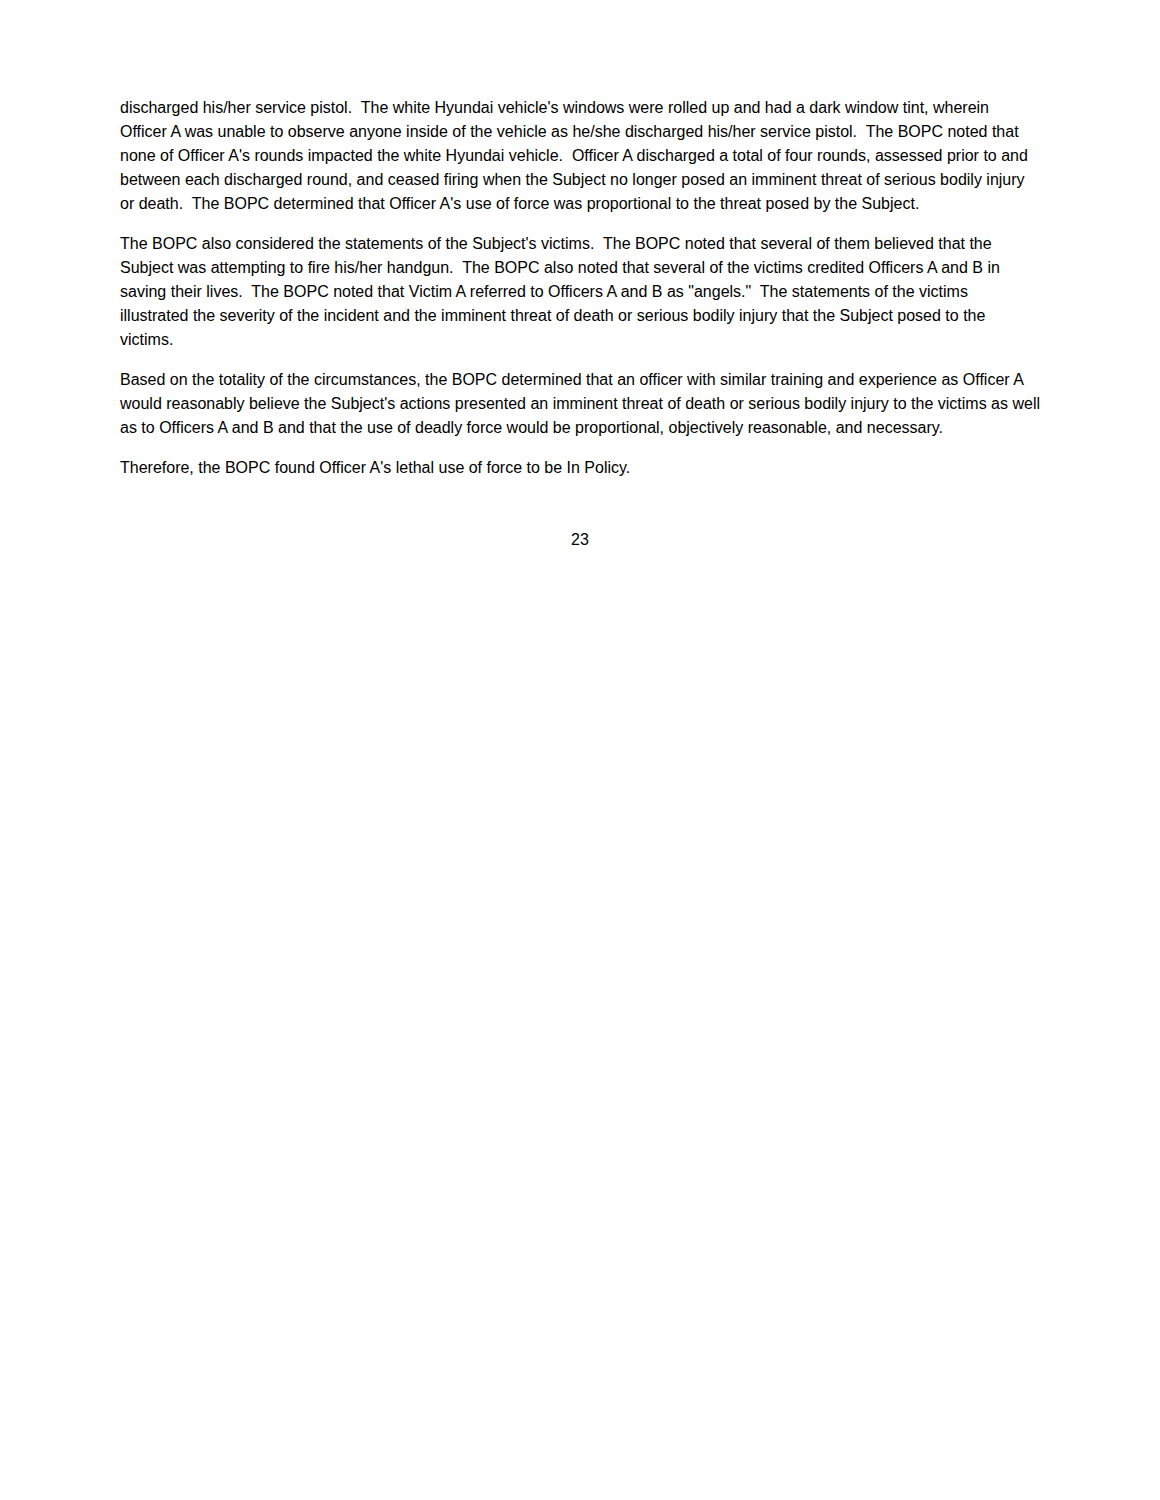discharged his/her service pistol. The white Hyundai vehicle's windows were rolled up and had a dark window tint, wherein Officer A was unable to observe anyone inside of the vehicle as he/she discharged his/her service pistol. The BOPC noted that none of Officer A's rounds impacted the white Hyundai vehicle. Officer A discharged a total of four rounds, assessed prior to and between each discharged round, and ceased firing when the Subject no longer posed an imminent threat of serious bodily injury or death. The BOPC determined that Officer A's use of force was proportional to the threat posed by the Subject.
The BOPC also considered the statements of the Subject's victims. The BOPC noted that several of them believed that the Subject was attempting to fire his/her handgun. The BOPC also noted that several of the victims credited Officers A and B in saving their lives. The BOPC noted that Victim A referred to Officers A and B as "angels." The statements of the victims illustrated the severity of the incident and the imminent threat of death or serious bodily injury that the Subject posed to the victims.
Based on the totality of the circumstances, the BOPC determined that an officer with similar training and experience as Officer A would reasonably believe the Subject's actions presented an imminent threat of death or serious bodily injury to the victims as well as to Officers A and B and that the use of deadly force would be proportional, objectively reasonable, and necessary.
Therefore, the BOPC found Officer A's lethal use of force to be In Policy.
23